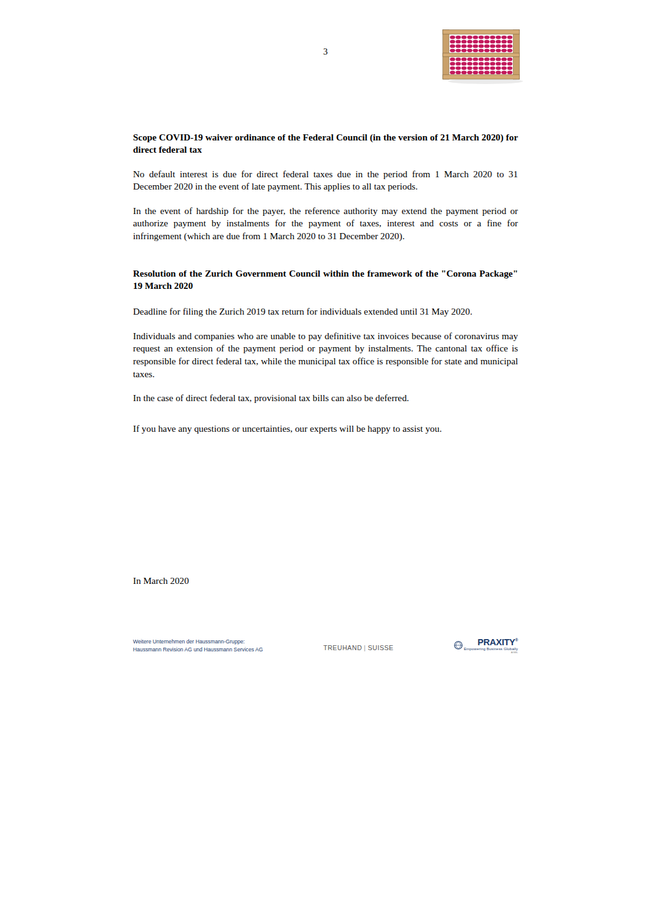3
Scope COVID-19 waiver ordinance of the Federal Council (in the version of 21 March 2020) for direct federal tax
No default interest is due for direct federal taxes due in the period from 1 March 2020 to 31 December 2020 in the event of late payment. This applies to all tax periods.
In the event of hardship for the payer, the reference authority may extend the payment period or authorize payment by instalments for the payment of taxes, interest and costs or a fine for infringement (which are due from 1 March 2020 to 31 December 2020).
Resolution of the Zurich Government Council within the framework of the "Corona Package" 19 March 2020
Deadline for filing the Zurich 2019 tax return for individuals extended until 31 May 2020.
Individuals and companies who are unable to pay definitive tax invoices because of coronavirus may request an extension of the payment period or payment by instalments. The cantonal tax office is responsible for direct federal tax, while the municipal tax office is responsible for state and municipal taxes.
In the case of direct federal tax, provisional tax bills can also be deferred.
If you have any questions or uncertainties, our experts will be happy to assist you.
In March 2020
Weitere Unternehmen der Haussmann-Gruppe:
Haussmann Revision AG und Haussmann Services AG
TREUHAND|SUISSE
PRAXITY®
Empowering Business Globally
AISBL